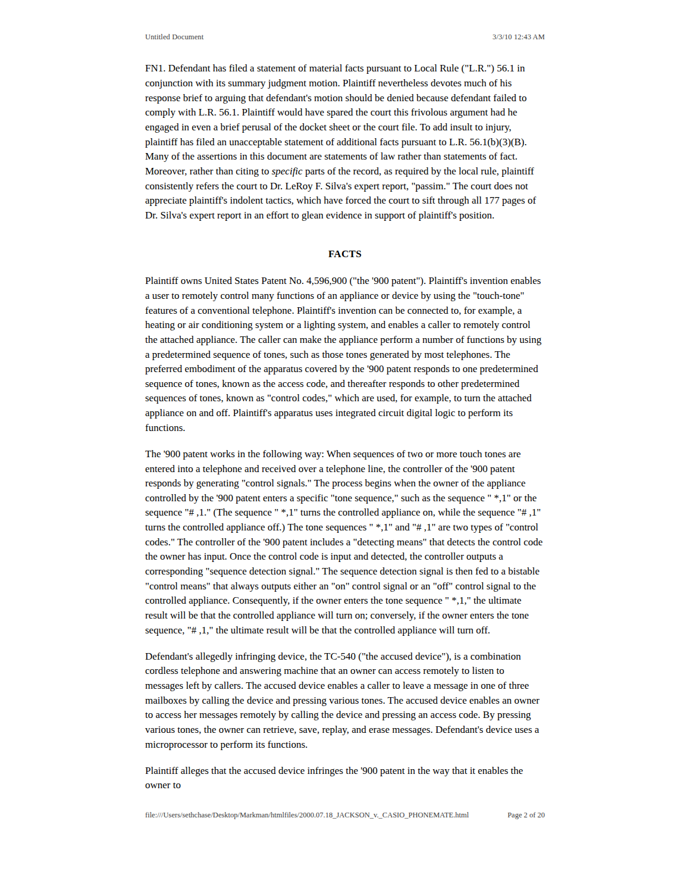Untitled Document
3/3/10 12:43 AM
FN1. Defendant has filed a statement of material facts pursuant to Local Rule ("L.R.") 56.1 in conjunction with its summary judgment motion. Plaintiff nevertheless devotes much of his response brief to arguing that defendant's motion should be denied because defendant failed to comply with L.R. 56.1. Plaintiff would have spared the court this frivolous argument had he engaged in even a brief perusal of the docket sheet or the court file. To add insult to injury, plaintiff has filed an unacceptable statement of additional facts pursuant to L.R. 56.1(b)(3)(B). Many of the assertions in this document are statements of law rather than statements of fact. Moreover, rather than citing to specific parts of the record, as required by the local rule, plaintiff consistently refers the court to Dr. LeRoy F. Silva's expert report, "passim." The court does not appreciate plaintiff's indolent tactics, which have forced the court to sift through all 177 pages of Dr. Silva's expert report in an effort to glean evidence in support of plaintiff's position.
FACTS
Plaintiff owns United States Patent No. 4,596,900 ("the '900 patent"). Plaintiff's invention enables a user to remotely control many functions of an appliance or device by using the "touch-tone" features of a conventional telephone. Plaintiff's invention can be connected to, for example, a heating or air conditioning system or a lighting system, and enables a caller to remotely control the attached appliance. The caller can make the appliance perform a number of functions by using a predetermined sequence of tones, such as those tones generated by most telephones. The preferred embodiment of the apparatus covered by the '900 patent responds to one predetermined sequence of tones, known as the access code, and thereafter responds to other predetermined sequences of tones, known as "control codes," which are used, for example, to turn the attached appliance on and off. Plaintiff's apparatus uses integrated circuit digital logic to perform its functions.
The '900 patent works in the following way: When sequences of two or more touch tones are entered into a telephone and received over a telephone line, the controller of the '900 patent responds by generating "control signals." The process begins when the owner of the appliance controlled by the '900 patent enters a specific "tone sequence," such as the sequence " *,1" or the sequence "# ,1." (The sequence " *,1" turns the controlled appliance on, while the sequence "# ,1" turns the controlled appliance off.) The tone sequences " *,1" and "# ,1" are two types of "control codes." The controller of the '900 patent includes a "detecting means" that detects the control code the owner has input. Once the control code is input and detected, the controller outputs a corresponding "sequence detection signal." The sequence detection signal is then fed to a bistable "control means" that always outputs either an "on" control signal or an "off" control signal to the controlled appliance. Consequently, if the owner enters the tone sequence " *,1," the ultimate result will be that the controlled appliance will turn on; conversely, if the owner enters the tone sequence, "# ,1," the ultimate result will be that the controlled appliance will turn off.
Defendant's allegedly infringing device, the TC-540 ("the accused device"), is a combination cordless telephone and answering machine that an owner can access remotely to listen to messages left by callers. The accused device enables a caller to leave a message in one of three mailboxes by calling the device and pressing various tones. The accused device enables an owner to access her messages remotely by calling the device and pressing an access code. By pressing various tones, the owner can retrieve, save, replay, and erase messages. Defendant's device uses a microprocessor to perform its functions.
Plaintiff alleges that the accused device infringes the '900 patent in the way that it enables the owner to
file:///Users/sethchase/Desktop/Markman/htmlfiles/2000.07.18_JACKSON_v._CASIO_PHONEMATE.html
Page 2 of 20